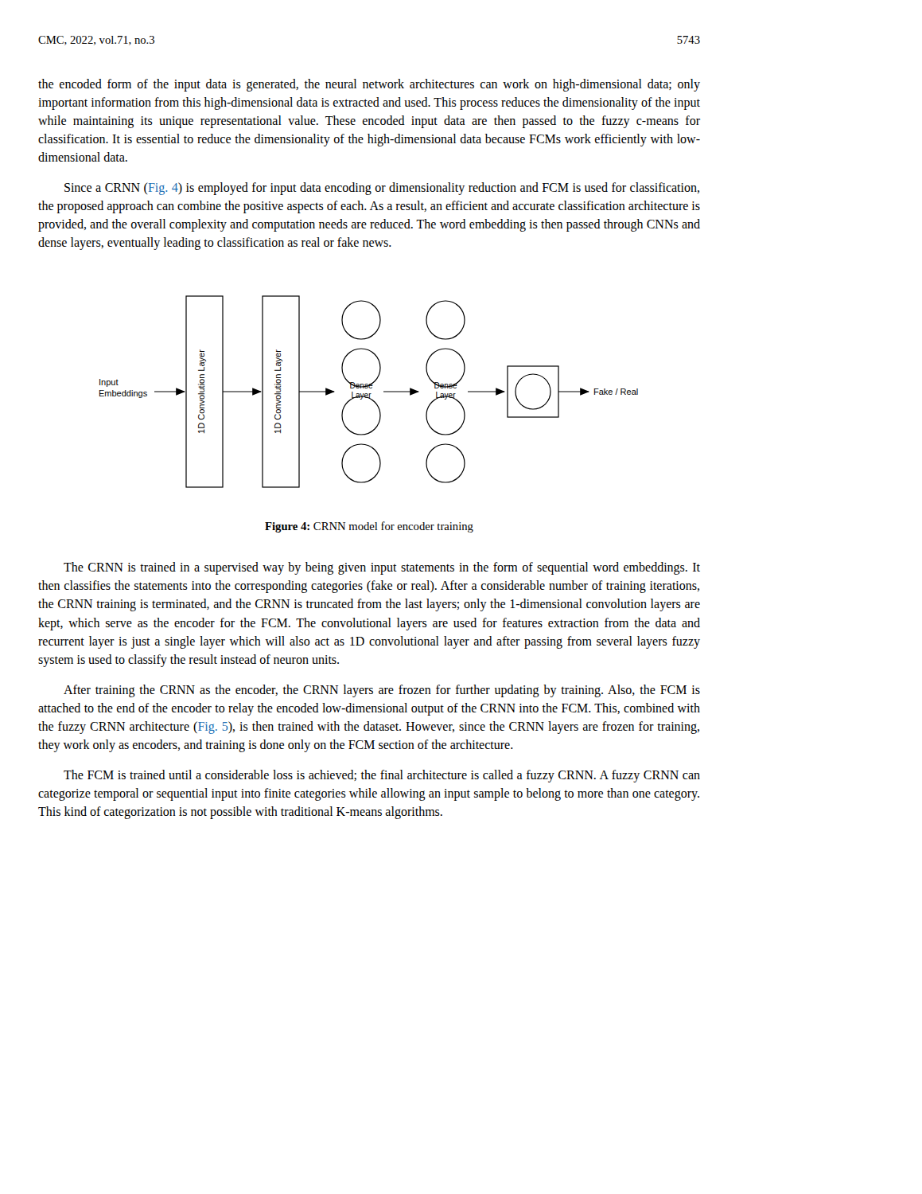CMC, 2022, vol.71, no.3 5743
the encoded form of the input data is generated, the neural network architectures can work on high-dimensional data; only important information from this high-dimensional data is extracted and used. This process reduces the dimensionality of the input while maintaining its unique representational value. These encoded input data are then passed to the fuzzy c-means for classification. It is essential to reduce the dimensionality of the high-dimensional data because FCMs work efficiently with low-dimensional data.
Since a CRNN (Fig. 4) is employed for input data encoding or dimensionality reduction and FCM is used for classification, the proposed approach can combine the positive aspects of each. As a result, an efficient and accurate classification architecture is provided, and the overall complexity and computation needs are reduced. The word embedding is then passed through CNNs and dense layers, eventually leading to classification as real or fake news.
CRNN model for encoder training Block diagram: Input Embeddings feed into a 1D Convolution Layer, then a second 1D Convolution Layer, then a Dense Layer of four units, then another Dense Layer of four units, then a single output unit labelled Fake / Real. Input Embeddings 1D Convolution Layer 1D Convolution Layer Dense Layer Dense Layer Fake / Real
Figure 4: CRNN model for encoder training
The CRNN is trained in a supervised way by being given input statements in the form of sequential word embeddings. It then classifies the statements into the corresponding categories (fake or real). After a considerable number of training iterations, the CRNN training is terminated, and the CRNN is truncated from the last layers; only the 1-dimensional convolution layers are kept, which serve as the encoder for the FCM. The convolutional layers are used for features extraction from the data and recurrent layer is just a single layer which will also act as 1D convolutional layer and after passing from several layers fuzzy system is used to classify the result instead of neuron units.
After training the CRNN as the encoder, the CRNN layers are frozen for further updating by training. Also, the FCM is attached to the end of the encoder to relay the encoded low-dimensional output of the CRNN into the FCM. This, combined with the fuzzy CRNN architecture (Fig. 5), is then trained with the dataset. However, since the CRNN layers are frozen for training, they work only as encoders, and training is done only on the FCM section of the architecture.
The FCM is trained until a considerable loss is achieved; the final architecture is called a fuzzy CRNN. A fuzzy CRNN can categorize temporal or sequential input into finite categories while allowing an input sample to belong to more than one category. This kind of categorization is not possible with traditional K-means algorithms.